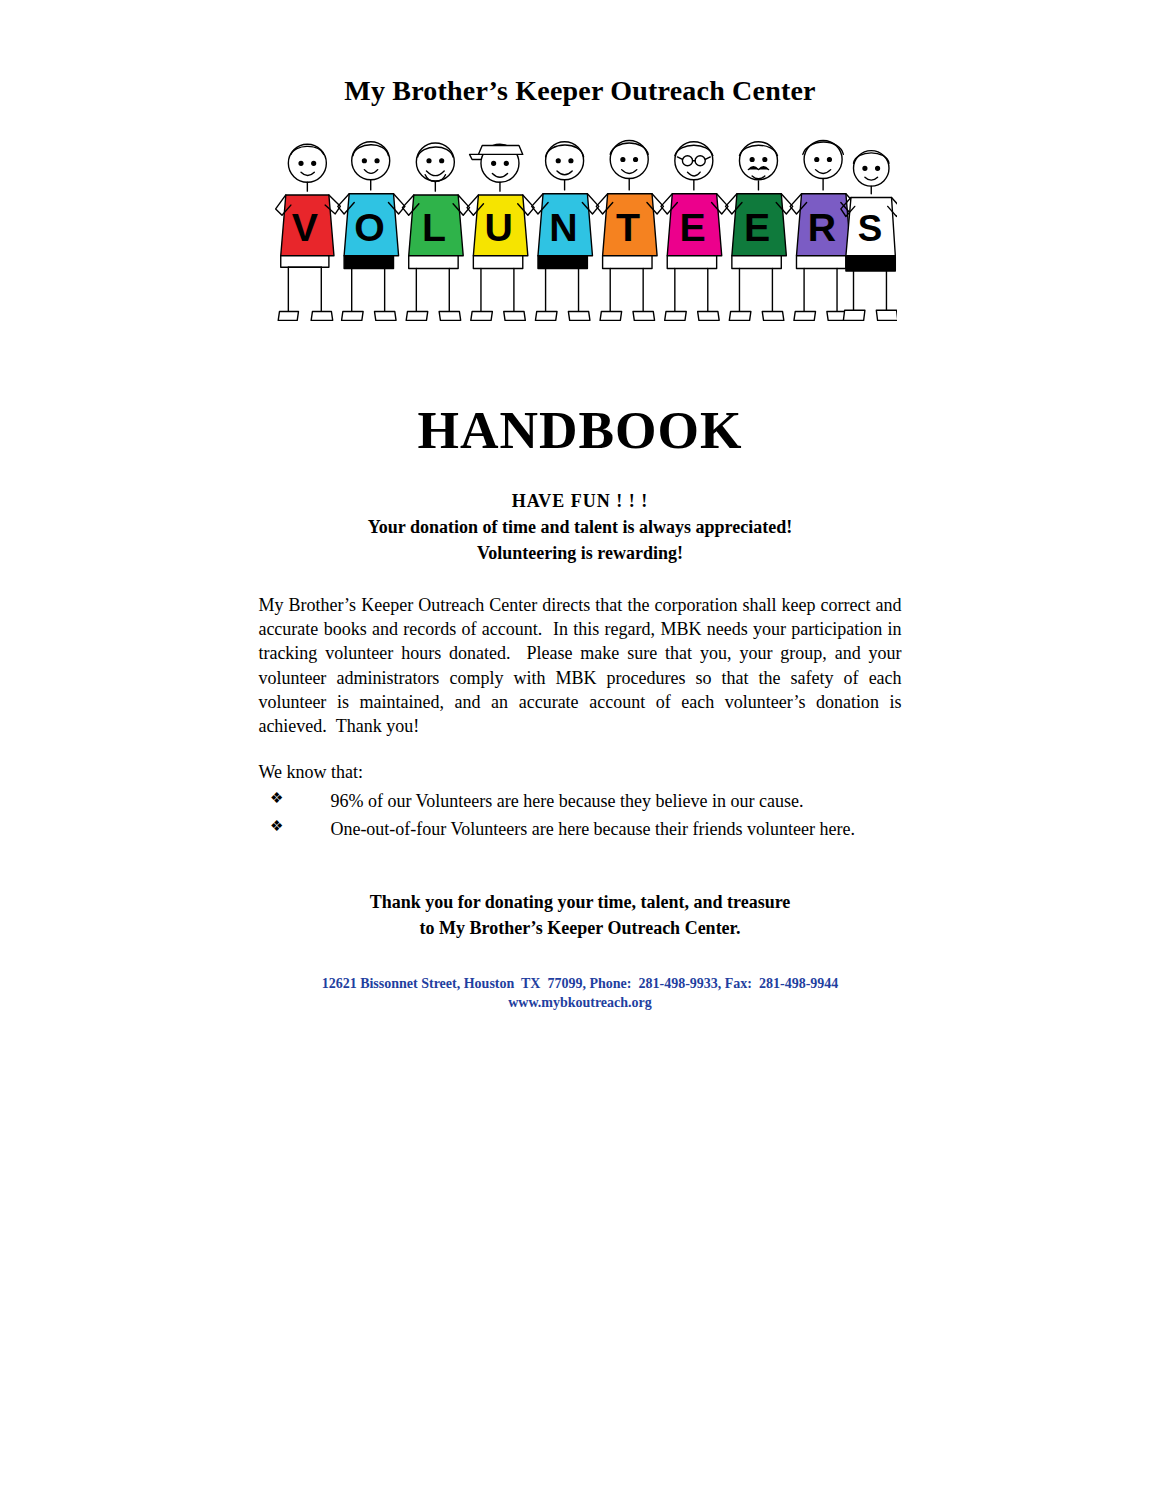My Brother’s Keeper Outreach Center
V O L U N T E E R S
HANDBOOK
HAVE FUN ! ! !
Your donation of time and talent is always appreciated!
Volunteering is rewarding!
My Brother’s Keeper Outreach Center directs that the corporation shall keep correct and accurate books and records of account. In this regard, MBK needs your participation in tracking volunteer hours donated. Please make sure that you, your group, and your volunteer administrators comply with MBK procedures so that the safety of each volunteer is maintained, and an accurate account of each volunteer’s donation is achieved. Thank you!
We know that:
96% of our Volunteers are here because they believe in our cause.
One-out-of-four Volunteers are here because their friends volunteer here.
Thank you for donating your time, talent, and treasure
to My Brother’s Keeper Outreach Center.
12621 Bissonnet Street, Houston TX 77099, Phone: 281-498-9933, Fax: 281-498-9944
www.mybkoutreach.org